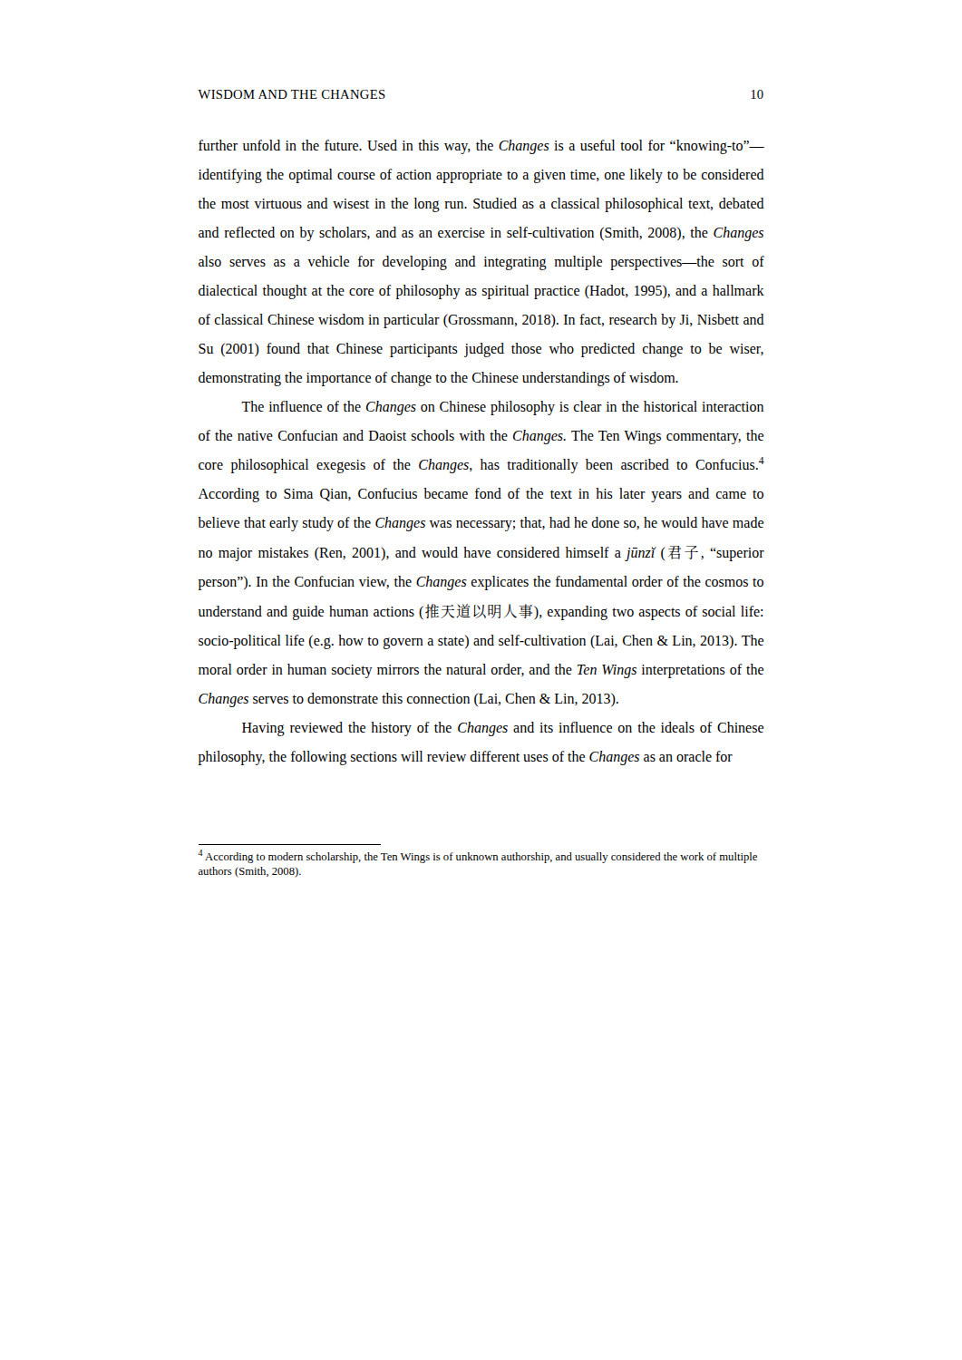Wisdom and the Changes 10
further unfold in the future. Used in this way, the Changes is a useful tool for “knowing-to”—identifying the optimal course of action appropriate to a given time, one likely to be considered the most virtuous and wisest in the long run. Studied as a classical philosophical text, debated and reflected on by scholars, and as an exercise in self-cultivation (Smith, 2008), the Changes also serves as a vehicle for developing and integrating multiple perspectives—the sort of dialectical thought at the core of philosophy as spiritual practice (Hadot, 1995), and a hallmark of classical Chinese wisdom in particular (Grossmann, 2018). In fact, research by Ji, Nisbett and Su (2001) found that Chinese participants judged those who predicted change to be wiser, demonstrating the importance of change to the Chinese understandings of wisdom.
The influence of the Changes on Chinese philosophy is clear in the historical interaction of the native Confucian and Daoist schools with the Changes. The Ten Wings commentary, the core philosophical exegesis of the Changes, has traditionally been ascribed to Confucius.4 According to Sima Qian, Confucius became fond of the text in his later years and came to believe that early study of the Changes was necessary; that, had he done so, he would have made no major mistakes (Ren, 2001), and would have considered himself a jūnzĭ (君子, “superior person”). In the Confucian view, the Changes explicates the fundamental order of the cosmos to understand and guide human actions (推天道以明人事), expanding two aspects of social life: socio-political life (e.g. how to govern a state) and self-cultivation (Lai, Chen & Lin, 2013). The moral order in human society mirrors the natural order, and the Ten Wings interpretations of the Changes serves to demonstrate this connection (Lai, Chen & Lin, 2013).
Having reviewed the history of the Changes and its influence on the ideals of Chinese philosophy, the following sections will review different uses of the Changes as an oracle for
4 According to modern scholarship, the Ten Wings is of unknown authorship, and usually considered the work of multiple authors (Smith, 2008).